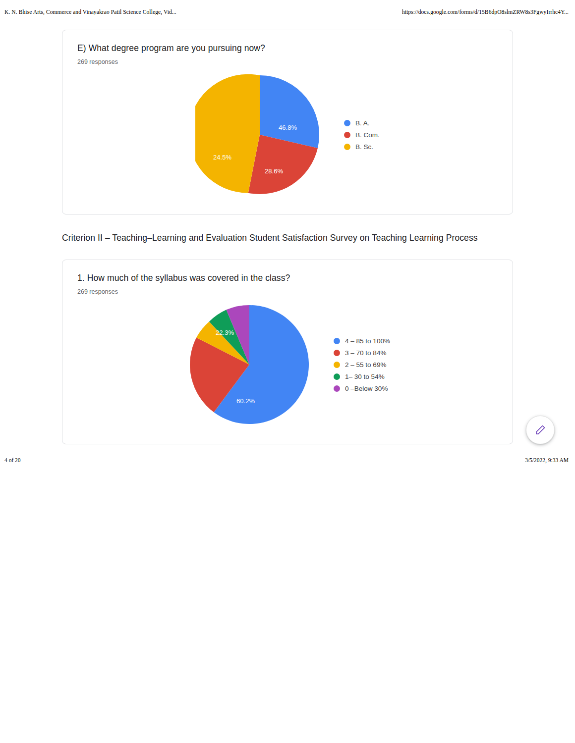K. N. Bhise Arts, Commerce and Vinayakrao Patil Science College, Vid...
https://docs.google.com/forms/d/15B6dpO8slmZRW8s3FgwyIrrhc4Y...
E) What degree program are you pursuing now?
269 responses
Pie slices (clockwise from 12 o'clock): B. A. = 28.6% -> 102.96deg B. Com. = 24.5% -> 88.20deg B. Sc. = 46.8% -> 168.48deg (remainder 168.84) 46.8% 24.5% 28.6%
B. A.
B. Com.
B. Sc.
Criterion II – Teaching–Learning and Evaluation Student Satisfaction Survey on Teaching Learning Process
1. How much of the syllabus was covered in the class?
269 responses
Slices (clockwise from 12 o'clock): 4 – 85 to 100% = 60.2% -> 216.72deg 3 – 70 to 84% = 22.3% -> 80.28deg 2 – 55 to 69% = 7.8% -> 28.08deg (approx) 1 – 30 to 54% = 6.3% -> 22.68deg (approx) 0 – Below 30% = 3.4% -> 12.24deg (approx) 22.3% 60.2%
4 – 85 to 100%
3 – 70 to 84%
2 – 55 to 69%
1– 30 to 54%
0 –Below 30%
4 of 20
3/5/2022, 9:33 AM